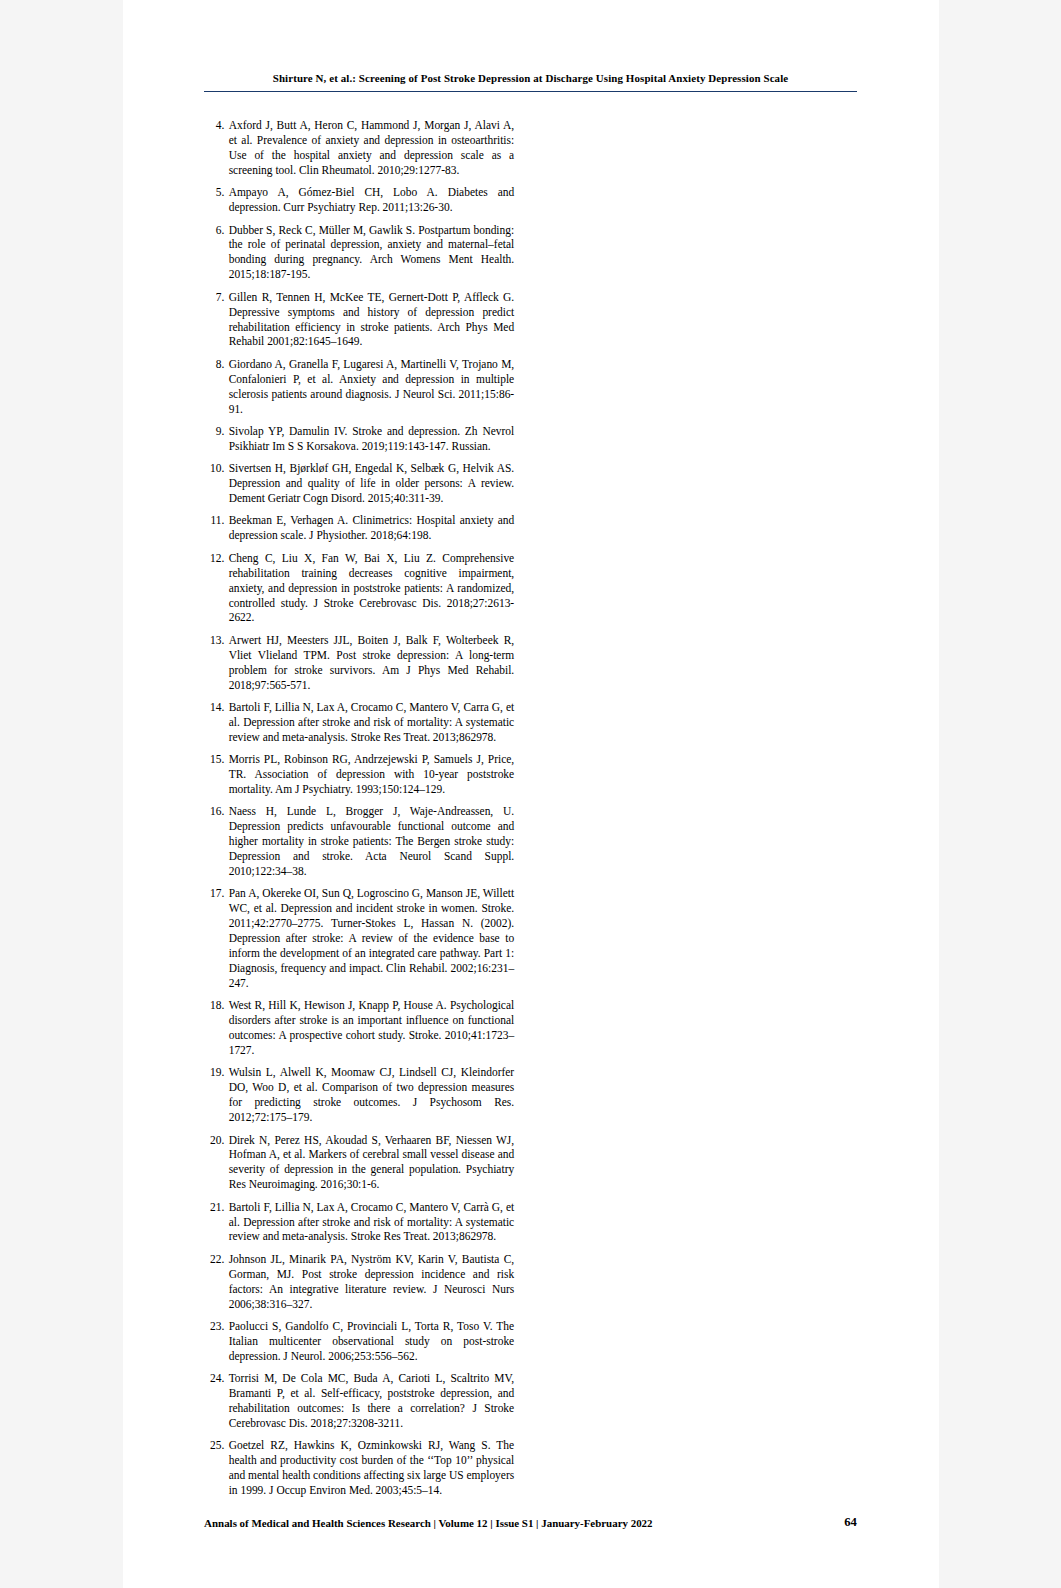Shirture N, et al.: Screening of Post Stroke Depression at Discharge Using Hospital Anxiety Depression Scale
Axford J, Butt A, Heron C, Hammond J, Morgan J, Alavi A, et al. Prevalence of anxiety and depression in osteoarthritis: Use of the hospital anxiety and depression scale as a screening tool. Clin Rheumatol. 2010;29:1277-83.
Ampayo A, Gómez-Biel CH, Lobo A. Diabetes and depression. Curr Psychiatry Rep. 2011;13:26-30.
Dubber S, Reck C, Müller M, Gawlik S. Postpartum bonding: the role of perinatal depression, anxiety and maternal–fetal bonding during pregnancy. Arch Womens Ment Health. 2015;18:187-195.
Gillen R, Tennen H, McKee TE, Gernert-Dott P, Affleck G. Depressive symptoms and history of depression predict rehabilitation efficiency in stroke patients. Arch Phys Med Rehabil 2001;82:1645–1649.
Giordano A, Granella F, Lugaresi A, Martinelli V, Trojano M, Confalonieri P, et al. Anxiety and depression in multiple sclerosis patients around diagnosis. J Neurol Sci. 2011;15:86-91.
Sivolap YP, Damulin IV. Stroke and depression. Zh Nevrol Psikhiatr Im S S Korsakova. 2019;119:143-147. Russian.
Sivertsen H, Bjørkløf GH, Engedal K, Selbæk G, Helvik AS. Depression and quality of life in older persons: A review. Dement Geriatr Cogn Disord. 2015;40:311-39.
Beekman E, Verhagen A. Clinimetrics: Hospital anxiety and depression scale. J Physiother. 2018;64:198.
Cheng C, Liu X, Fan W, Bai X, Liu Z. Comprehensive rehabilitation training decreases cognitive impairment, anxiety, and depression in poststroke patients: A randomized, controlled study. J Stroke Cerebrovasc Dis. 2018;27:2613-2622.
Arwert HJ, Meesters JJL, Boiten J, Balk F, Wolterbeek R, Vliet Vlieland TPM. Post stroke depression: A long-term problem for stroke survivors. Am J Phys Med Rehabil. 2018;97:565-571.
Bartoli F, Lillia N, Lax A, Crocamo C, Mantero V, Carra G, et al. Depression after stroke and risk of mortality: A systematic review and meta-analysis. Stroke Res Treat. 2013;862978.
Morris PL, Robinson RG, Andrzejewski P, Samuels J, Price, TR. Association of depression with 10-year poststroke mortality. Am J Psychiatry. 1993;150:124–129.
Naess H, Lunde L, Brogger J, Waje-Andreassen, U. Depression predicts unfavourable functional outcome and higher mortality in stroke patients: The Bergen stroke study: Depression and stroke. Acta Neurol Scand Suppl. 2010;122:34–38.
Pan A, Okereke OI, Sun Q, Logroscino G, Manson JE, Willett WC, et al. Depression and incident stroke in women. Stroke. 2011;42:2770–2775. Turner-Stokes L, Hassan N. (2002). Depression after stroke: A review of the evidence base to inform the development of an integrated care pathway. Part 1: Diagnosis, frequency and impact. Clin Rehabil. 2002;16:231–247.
West R, Hill K, Hewison J, Knapp P, House A. Psychological disorders after stroke is an important influence on functional outcomes: A prospective cohort study. Stroke. 2010;41:1723–1727.
Wulsin L, Alwell K, Moomaw CJ, Lindsell CJ, Kleindorfer DO, Woo D, et al. Comparison of two depression measures for predicting stroke outcomes. J Psychosom Res. 2012;72:175–179.
Direk N, Perez HS, Akoudad S, Verhaaren BF, Niessen WJ, Hofman A, et al. Markers of cerebral small vessel disease and severity of depression in the general population. Psychiatry Res Neuroimaging. 2016;30:1-6.
Bartoli F, Lillia N, Lax A, Crocamo C, Mantero V, Carrà G, et al. Depression after stroke and risk of mortality: A systematic review and meta-analysis. Stroke Res Treat. 2013;862978.
Johnson JL, Minarik PA, Nyström KV, Karin V, Bautista C, Gorman, MJ. Post stroke depression incidence and risk factors: An integrative literature review. J Neurosci Nurs 2006;38:316–327.
Paolucci S, Gandolfo C, Provinciali L, Torta R, Toso V. The Italian multicenter observational study on post-stroke depression. J Neurol. 2006;253:556–562.
Torrisi M, De Cola MC, Buda A, Carioti L, Scaltrito MV, Bramanti P, et al. Self-efficacy, poststroke depression, and rehabilitation outcomes: Is there a correlation? J Stroke Cerebrovasc Dis. 2018;27:3208-3211.
Goetzel RZ, Hawkins K, Ozminkowski RJ, Wang S. The health and productivity cost burden of the ‘‘Top 10’’ physical and mental health conditions affecting six large US employers in 1999. J Occup Environ Med. 2003;45:5–14.
Annals of Medical and Health Sciences Research | Volume 12 | Issue S1 | January-February 2022
64